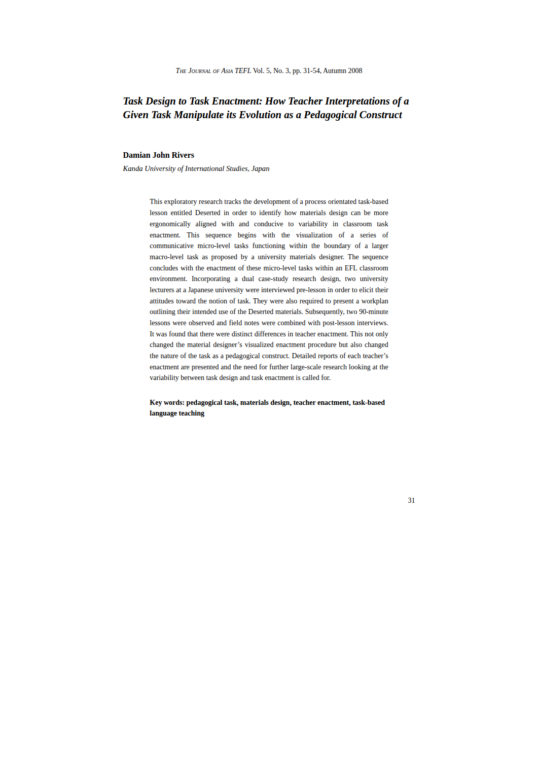The Journal of Asia TEFL Vol. 5, No. 3, pp. 31-54, Autumn 2008
Task Design to Task Enactment: How Teacher Interpretations of a Given Task Manipulate its Evolution as a Pedagogical Construct
Damian John Rivers
Kanda University of International Studies, Japan
This exploratory research tracks the development of a process orientated task-based lesson entitled Deserted in order to identify how materials design can be more ergonomically aligned with and conducive to variability in classroom task enactment. This sequence begins with the visualization of a series of communicative micro-level tasks functioning within the boundary of a larger macro-level task as proposed by a university materials designer. The sequence concludes with the enactment of these micro-level tasks within an EFL classroom environment. Incorporating a dual case-study research design, two university lecturers at a Japanese university were interviewed pre-lesson in order to elicit their attitudes toward the notion of task. They were also required to present a workplan outlining their intended use of the Deserted materials. Subsequently, two 90-minute lessons were observed and field notes were combined with post-lesson interviews. It was found that there were distinct differences in teacher enactment. This not only changed the material designer’s visualized enactment procedure but also changed the nature of the task as a pedagogical construct. Detailed reports of each teacher’s enactment are presented and the need for further large-scale research looking at the variability between task design and task enactment is called for.
Key words: pedagogical task, materials design, teacher enactment, task-based language teaching
31